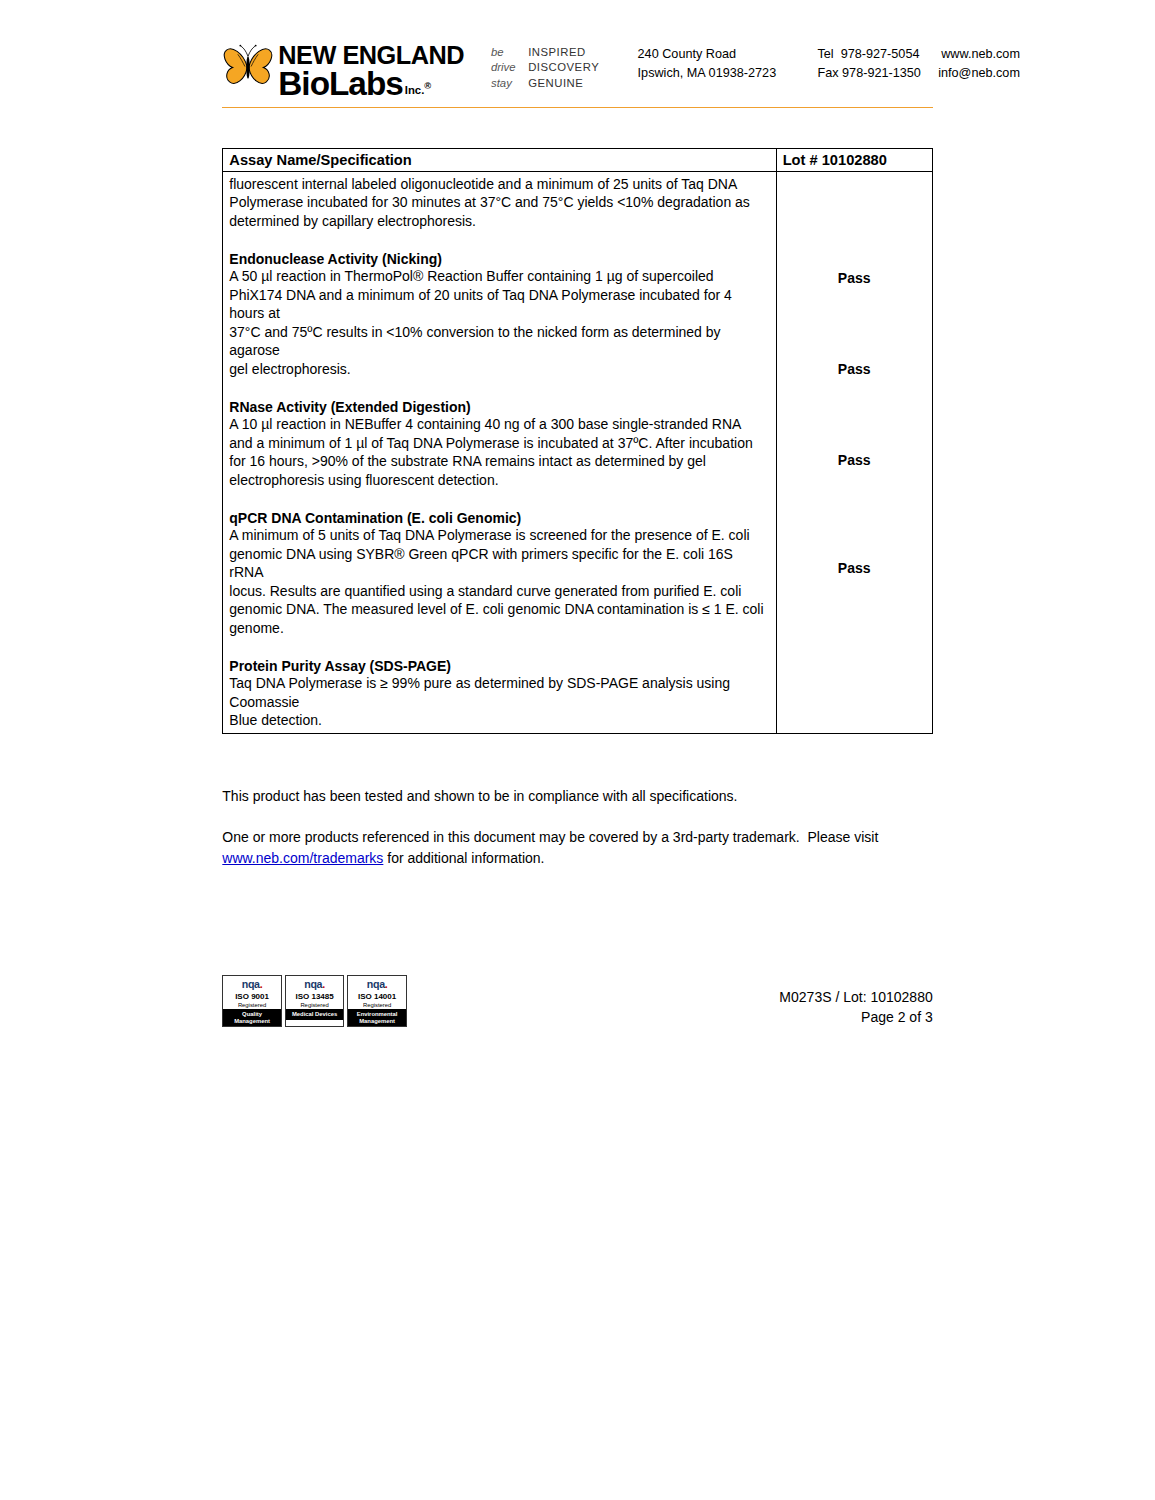NEW ENGLAND BioLabs Inc.®
be INSPIRED
drive DISCOVERY
stay GENUINE
240 County Road
Ipswich, MA 01938-2723
Tel 978-927-5054
Fax 978-921-1350
www.neb.com
info@neb.com
| Assay Name/Specification | Lot # 10102880 |
| --- | --- |
| fluorescent internal labeled oligonucleotide and a minimum of 25 units of Taq DNA Polymerase incubated for 30 minutes at 37°C and 75°C yields <10% degradation as determined by capillary electrophoresis. Endonuclease Activity (Nicking) A 50 µl reaction in ThermoPol® Reaction Buffer containing 1 µg of supercoiled PhiX174 DNA and a minimum of 20 units of Taq DNA Polymerase incubated for 4 hours at 37°C and 75ºC results in <10% conversion to the nicked form as determined by agarose gel electrophoresis. RNase Activity (Extended Digestion) A 10 µl reaction in NEBuffer 4 containing 40 ng of a 300 base single-stranded RNA and a minimum of 1 µl of Taq DNA Polymerase is incubated at 37ºC. After incubation for 16 hours, >90% of the substrate RNA remains intact as determined by gel electrophoresis using fluorescent detection. qPCR DNA Contamination (E. coli Genomic) A minimum of 5 units of Taq DNA Polymerase is screened for the presence of E. coli genomic DNA using SYBR® Green qPCR with primers specific for the E. coli 16S rRNA locus. Results are quantified using a standard curve generated from purified E. coli genomic DNA. The measured level of E. coli genomic DNA contamination is ≤ 1 E. coli genome. Protein Purity Assay (SDS-PAGE) Taq DNA Polymerase is ≥ 99% pure as determined by SDS-PAGE analysis using Coomassie Blue detection. | Pass Pass Pass Pass |
This product has been tested and shown to be in compliance with all specifications.
One or more products referenced in this document may be covered by a 3rd-party trademark. Please visit
www.neb.com/trademarks for additional information.
nqa.
ISO 9001
Registered
Quality
Management
nqa.
ISO 13485
Registered
Medical Devices
nqa.
ISO 14001
Registered
Environmental
Management
M0273S / Lot: 10102880
Page 2 of 3